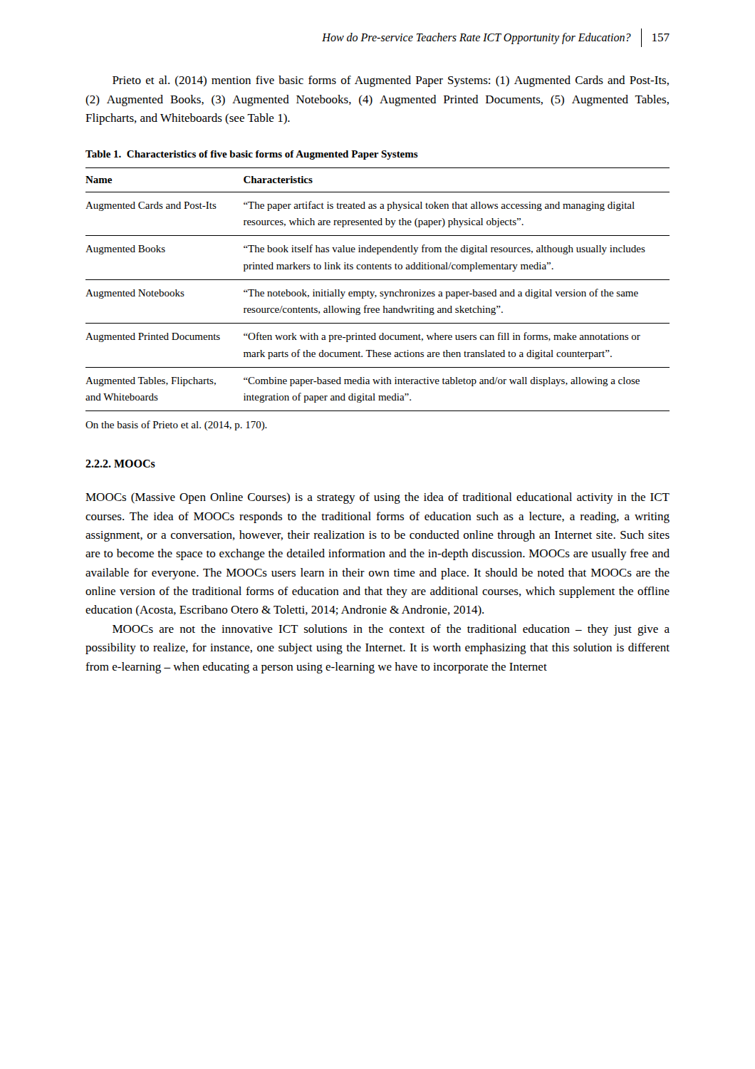How do Pre-service Teachers Rate ICT Opportunity for Education? 157
Prieto et al. (2014) mention five basic forms of Augmented Paper Systems: (1) Augmented Cards and Post-Its, (2) Augmented Books, (3) Augmented Notebooks, (4) Augmented Printed Documents, (5) Augmented Tables, Flipcharts, and Whiteboards (see Table 1).
Table 1. Characteristics of five basic forms of Augmented Paper Systems
| Name | Characteristics |
| --- | --- |
| Augmented Cards and Post-Its | “The paper artifact is treated as a physical token that allows accessing and managing digital resources, which are represented by the (paper) physical objects”. |
| Augmented Books | “The book itself has value independently from the digital resources, although usually includes printed markers to link its contents to additional/complementary media”. |
| Augmented Notebooks | “The notebook, initially empty, synchronizes a paper-based and a digital version of the same resource/contents, allowing free handwriting and sketching”. |
| Augmented Printed Documents | “Often work with a pre-printed document, where users can fill in forms, make annotations or mark parts of the document. These actions are then translated to a digital counterpart”. |
| Augmented Tables, Flipcharts, and Whiteboards | “Combine paper-based media with interactive tabletop and/or wall displays, allowing a close integration of paper and digital media”. |
On the basis of Prieto et al. (2014, p. 170).
2.2.2. MOOCs
MOOCs (Massive Open Online Courses) is a strategy of using the idea of traditional educational activity in the ICT courses. The idea of MOOCs responds to the traditional forms of education such as a lecture, a reading, a writing assignment, or a conversation, however, their realization is to be conducted online through an Internet site. Such sites are to become the space to exchange the detailed information and the in-depth discussion. MOOCs are usually free and available for everyone. The MOOCs users learn in their own time and place. It should be noted that MOOCs are the online version of the traditional forms of education and that they are additional courses, which supplement the offline education (Acosta, Escribano Otero & Toletti, 2014; Andronie & Andronie, 2014).
MOOCs are not the innovative ICT solutions in the context of the traditional education – they just give a possibility to realize, for instance, one subject using the Internet. It is worth emphasizing that this solution is different from e-learning – when educating a person using e-learning we have to incorporate the Internet